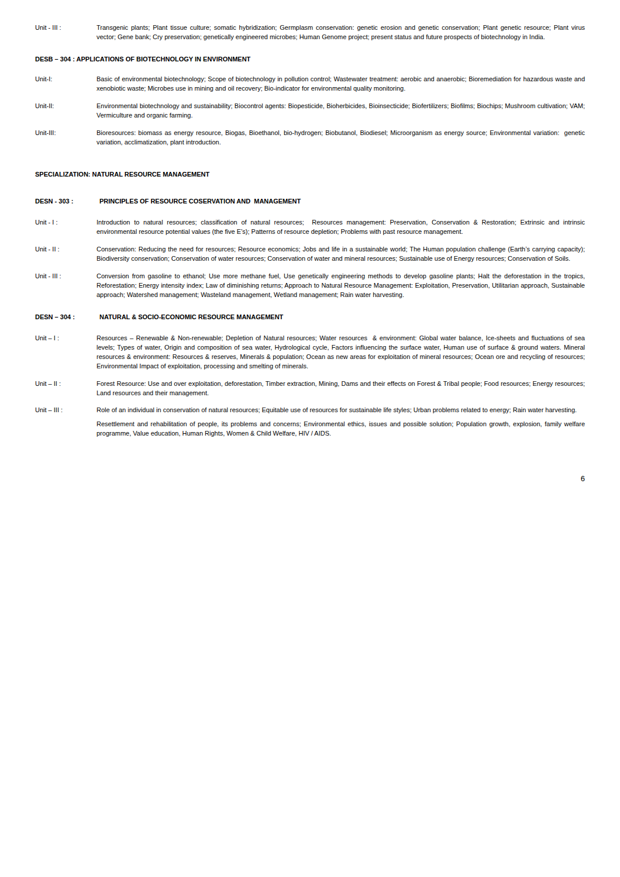Unit - III :
Transgenic plants; Plant tissue culture; somatic hybridization; Germplasm conservation: genetic erosion and genetic conservation; Plant genetic resource; Plant virus vector; Gene bank; Cry preservation; genetically engineered microbes; Human Genome project; present status and future prospects of biotechnology in India.
DESB – 304 : APPLICATIONS OF BIOTECHNOLOGY IN ENVIRONMENT
Unit-I:
Basic of environmental biotechnology; Scope of biotechnology in pollution control; Wastewater treatment: aerobic and anaerobic; Bioremediation for hazardous waste and xenobiotic waste; Microbes use in mining and oil recovery; Bio-indicator for environmental quality monitoring.
Unit-II:
Environmental biotechnology and sustainability; Biocontrol agents: Biopesticide, Bioherbicides, Bioinsecticide; Biofertilizers; Biofilms; Biochips; Mushroom cultivation; VAM; Vermiculture and organic farming.
Unit-III:
Bioresources: biomass as energy resource, Biogas, Bioethanol, bio-hydrogen; Biobutanol, Biodiesel; Microorganism as energy source; Environmental variation: genetic variation, acclimatization, plant introduction.
SPECIALIZATION: NATURAL RESOURCE MANAGEMENT
DESN - 303 :
PRINCIPLES OF RESOURCE COSERVATION AND MANAGEMENT
Unit - I :
Introduction to natural resources; classification of natural resources; Resources management: Preservation, Conservation & Restoration; Extrinsic and intrinsic environmental resource potential values (the five E’s); Patterns of resource depletion; Problems with past resource management.
Unit - II :
Conservation: Reducing the need for resources; Resource economics; Jobs and life in a sustainable world; The Human population challenge (Earth’s carrying capacity); Biodiversity conservation; Conservation of water resources; Conservation of water and mineral resources; Sustainable use of Energy resources; Conservation of Soils.
Unit - III :
Conversion from gasoline to ethanol; Use more methane fuel, Use genetically engineering methods to develop gasoline plants; Halt the deforestation in the tropics, Reforestation; Energy intensity index; Law of diminishing returns; Approach to Natural Resource Management: Exploitation, Preservation, Utilitarian approach, Sustainable approach; Watershed management; Wasteland management, Wetland management; Rain water harvesting.
DESN – 304 :
NATURAL & SOCIO-ECONOMIC RESOURCE MANAGEMENT
Unit – I :
Resources – Renewable & Non-renewable; Depletion of Natural resources; Water resources & environment: Global water balance, Ice-sheets and fluctuations of sea levels; Types of water, Origin and composition of sea water, Hydrological cycle, Factors influencing the surface water, Human use of surface & ground waters. Mineral resources & environment: Resources & reserves, Minerals & population; Ocean as new areas for exploitation of mineral resources; Ocean ore and recycling of resources; Environmental Impact of exploitation, processing and smelting of minerals.
Unit – II :
Forest Resource: Use and over exploitation, deforestation, Timber extraction, Mining, Dams and their effects on Forest & Tribal people; Food resources; Energy resources; Land resources and their management.
Unit – III :
Role of an individual in conservation of natural resources; Equitable use of resources for sustainable life styles; Urban problems related to energy; Rain water harvesting.
Resettlement and rehabilitation of people, its problems and concerns; Environmental ethics, issues and possible solution; Population growth, explosion, family welfare programme, Value education, Human Rights, Women & Child Welfare, HIV / AIDS.
6